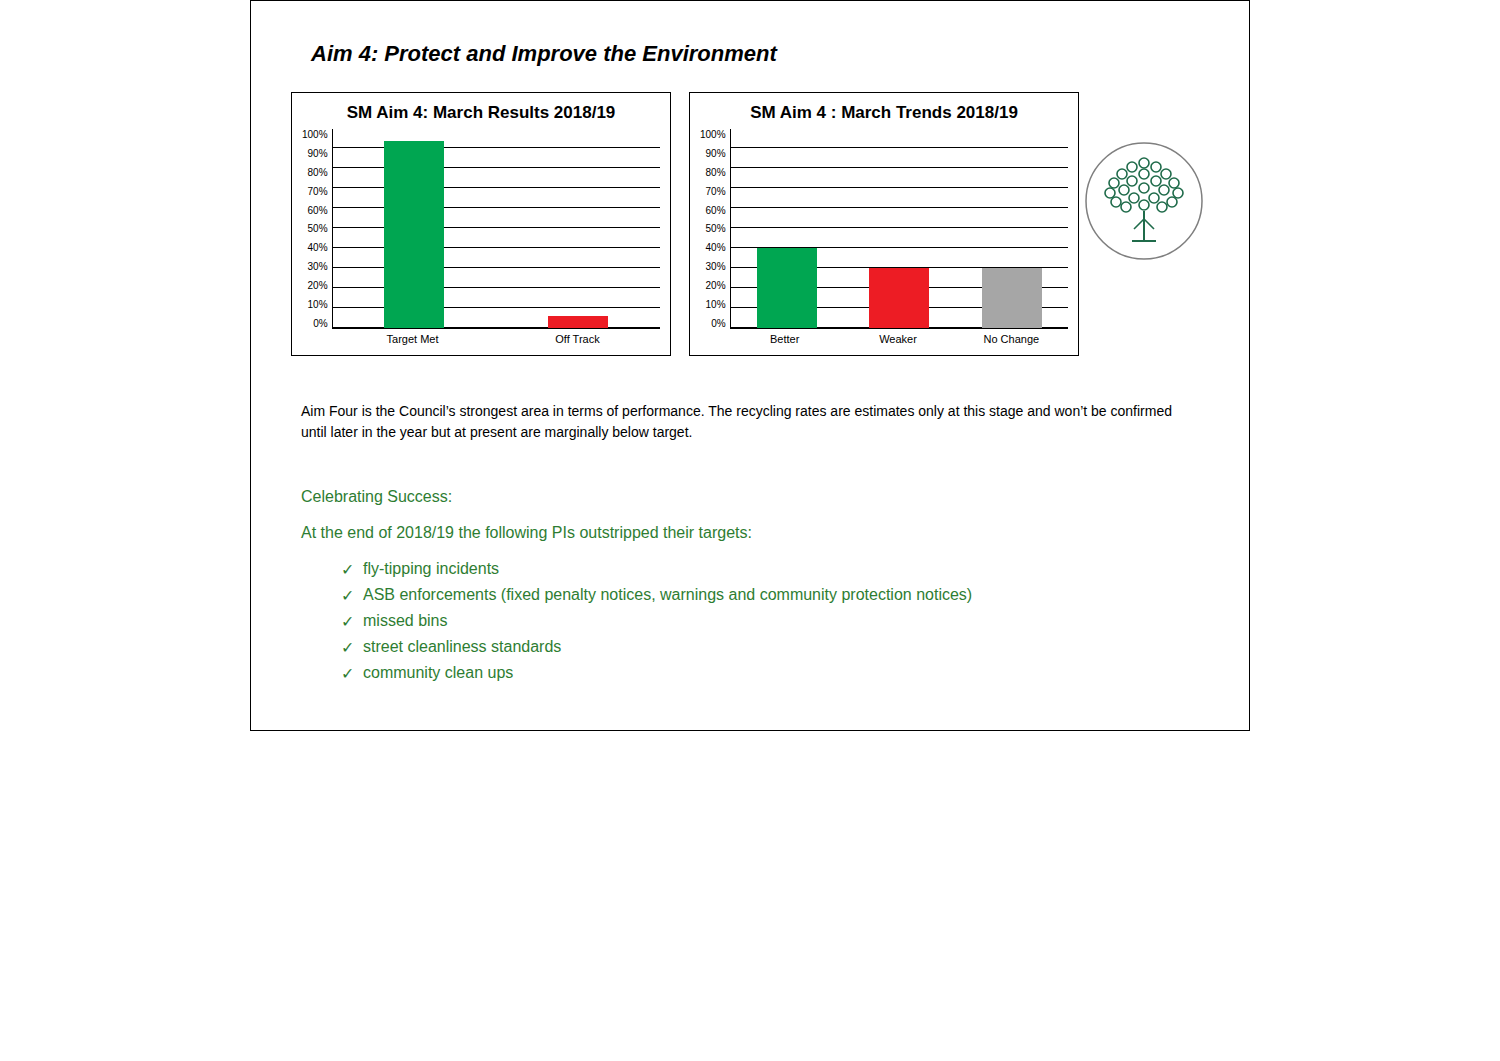Aim 4: Protect and Improve the Environment
SM Aim 4: March Results 2018/19
100%
90%
80%
70%
60%
50%
40%
30%
20%
10%
0%
Target Met Off Track
SM Aim 4 : March Trends 2018/19
100%
90%
80%
70%
60%
50%
40%
30%
20%
10%
0%
Better Weaker No Change
Aim Four is the Council’s strongest area in terms of performance. The recycling rates are estimates only at this stage and won’t be confirmed until later in the year but at present are marginally below target.
Celebrating Success:
At the end of 2018/19 the following PIs outstripped their targets:
fly-tipping incidents
ASB enforcements (fixed penalty notices, warnings and community protection notices)
missed bins
street cleanliness standards
community clean ups